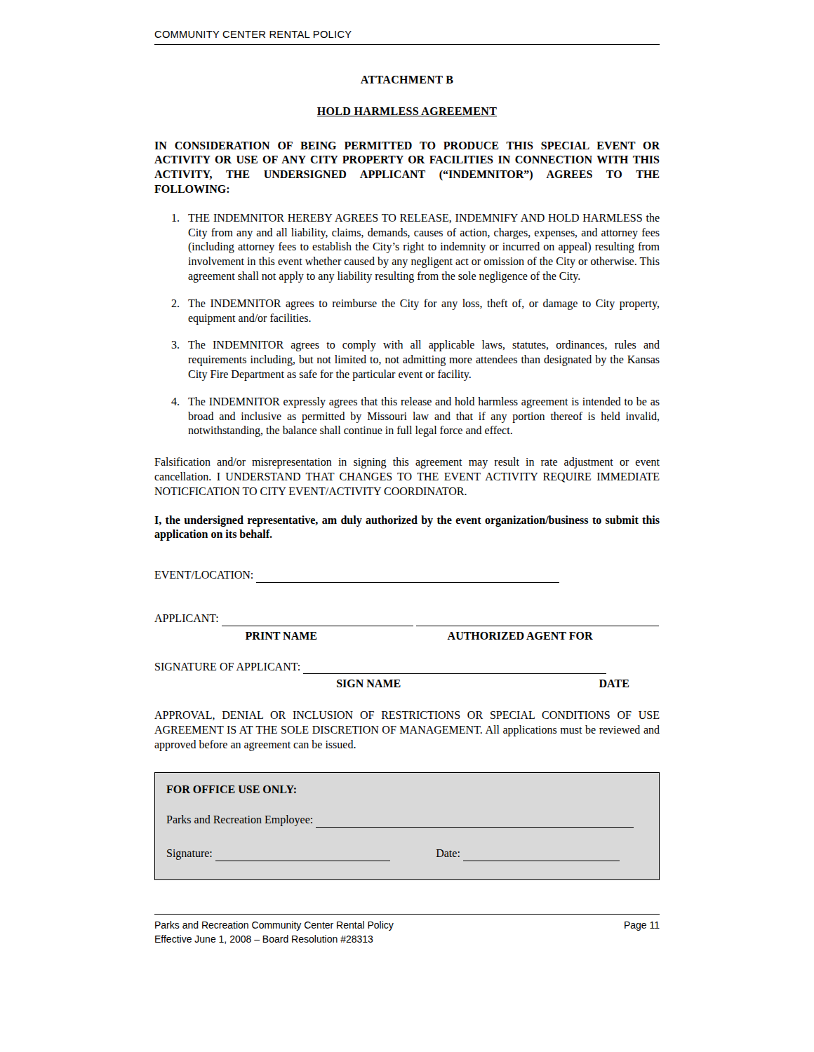COMMUNITY CENTER RENTAL POLICY
ATTACHMENT B
HOLD HARMLESS AGREEMENT
IN CONSIDERATION OF BEING PERMITTED TO PRODUCE THIS SPECIAL EVENT OR ACTIVITY OR USE OF ANY CITY PROPERTY OR FACILITIES IN CONNECTION WITH THIS ACTIVITY, THE UNDERSIGNED APPLICANT (“INDEMNITOR”) AGREES TO THE FOLLOWING:
THE INDEMNITOR HEREBY AGREES TO RELEASE, INDEMNIFY AND HOLD HARMLESS the City from any and all liability, claims, demands, causes of action, charges, expenses, and attorney fees (including attorney fees to establish the City’s right to indemnity or incurred on appeal) resulting from involvement in this event whether caused by any negligent act or omission of the City or otherwise. This agreement shall not apply to any liability resulting from the sole negligence of the City.
The INDEMNITOR agrees to reimburse the City for any loss, theft of, or damage to City property, equipment and/or facilities.
The INDEMNITOR agrees to comply with all applicable laws, statutes, ordinances, rules and requirements including, but not limited to, not admitting more attendees than designated by the Kansas City Fire Department as safe for the particular event or facility.
The INDEMNITOR expressly agrees that this release and hold harmless agreement is intended to be as broad and inclusive as permitted by Missouri law and that if any portion thereof is held invalid, notwithstanding, the balance shall continue in full legal force and effect.
Falsification and/or misrepresentation in signing this agreement may result in rate adjustment or event cancellation. I UNDERSTAND THAT CHANGES TO THE EVENT ACTIVITY REQUIRE IMMEDIATE NOTICFICATION TO CITY EVENT/ACTIVITY COORDINATOR.
I, the undersigned representative, am duly authorized by the event organization/business to submit this application on its behalf.
EVENT/LOCATION:
APPLICANT:
PRINT NAME
AUTHORIZED AGENT FOR
SIGNATURE OF APPLICANT:
SIGN NAME
DATE
APPROVAL, DENIAL OR INCLUSION OF RESTRICTIONS OR SPECIAL CONDITIONS OF USE AGREEMENT IS AT THE SOLE DISCRETION OF MANAGEMENT. All applications must be reviewed and approved before an agreement can be issued.
FOR OFFICE USE ONLY:
Parks and Recreation Employee:
Signature:
Date:
Parks and Recreation Community Center Rental Policy
Effective June 1, 2008 – Board Resolution #28313
Page 11